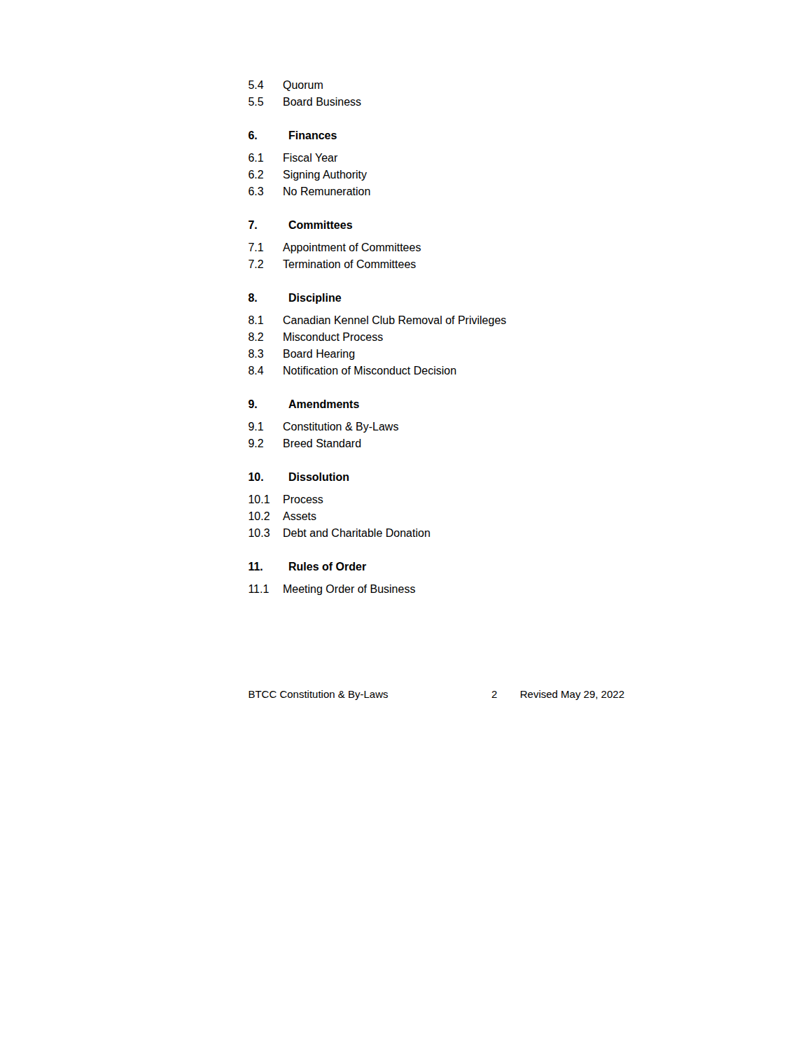5.4 Quorum
5.5 Board Business
6. Finances
6.1 Fiscal Year
6.2 Signing Authority
6.3 No Remuneration
7. Committees
7.1 Appointment of Committees
7.2 Termination of Committees
8. Discipline
8.1 Canadian Kennel Club Removal of Privileges
8.2 Misconduct Process
8.3 Board Hearing
8.4 Notification of Misconduct Decision
9. Amendments
9.1 Constitution & By-Laws
9.2 Breed Standard
10. Dissolution
10.1 Process
10.2 Assets
10.3 Debt and Charitable Donation
11. Rules of Order
11.1 Meeting Order of Business
BTCC Constitution & By-Laws 2 Revised May 29, 2022